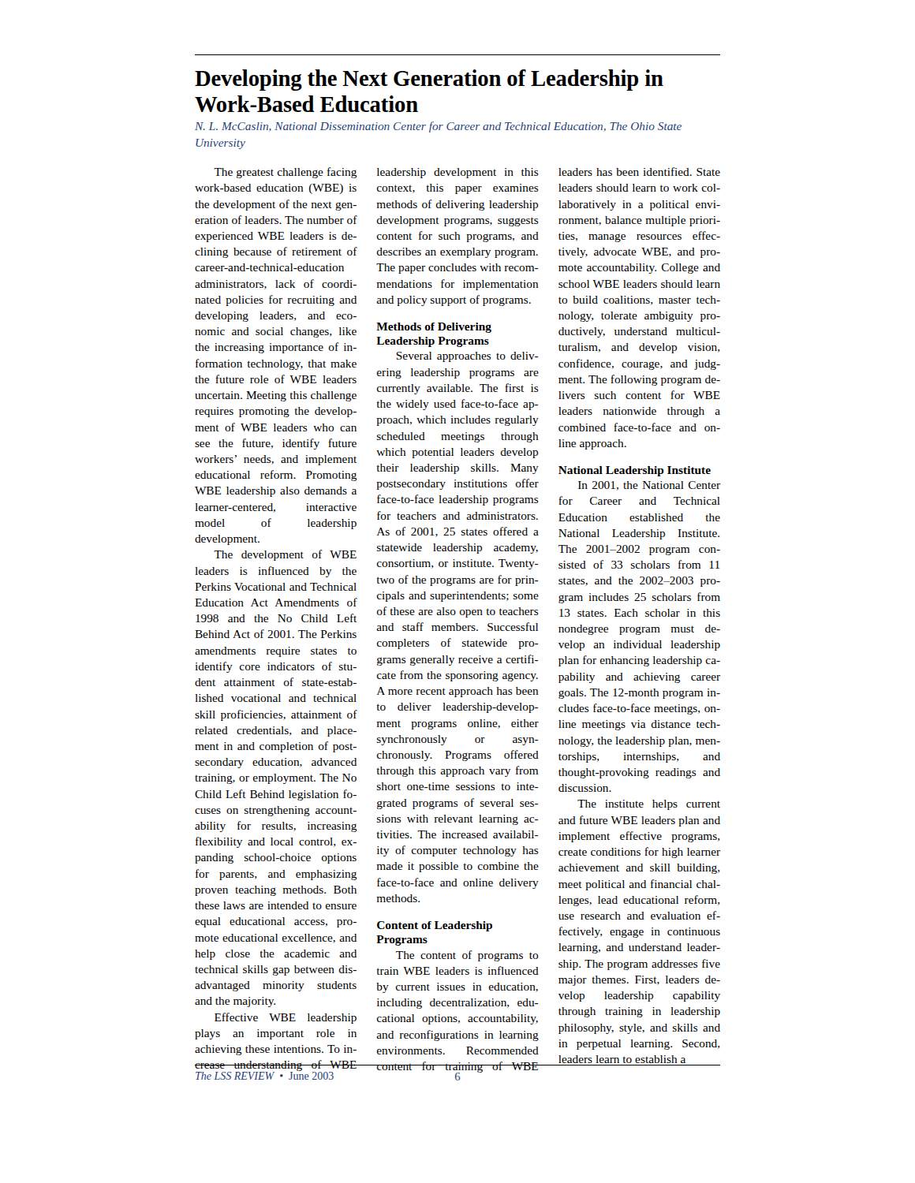Developing the Next Generation of Leadership in Work-Based Education
N. L. McCaslin, National Dissemination Center for Career and Technical Education, The Ohio State University
The greatest challenge facing work-based education (WBE) is the development of the next generation of leaders. The number of experienced WBE leaders is declining because of retirement of career-and-technical-education administrators, lack of coordinated policies for recruiting and developing leaders, and economic and social changes, like the increasing importance of information technology, that make the future role of WBE leaders uncertain. Meeting this challenge requires promoting the development of WBE leaders who can see the future, identify future workers’ needs, and implement educational reform. Promoting WBE leadership also demands a learner-centered, interactive model of leadership development.
The development of WBE leaders is influenced by the Perkins Vocational and Technical Education Act Amendments of 1998 and the No Child Left Behind Act of 2001. The Perkins amendments require states to identify core indicators of student attainment of state-established vocational and technical skill proficiencies, attainment of related credentials, and placement in and completion of postsecondary education, advanced training, or employment. The No Child Left Behind legislation focuses on strengthening accountability for results, increasing flexibility and local control, expanding school-choice options for parents, and emphasizing proven teaching methods. Both these laws are intended to ensure equal educational access, promote educational excellence, and help close the academic and technical skills gap between disadvantaged minority students and the majority.
Effective WBE leadership plays an important role in achieving these intentions. To increase understanding of WBE leadership development in this context, this paper examines methods of delivering leadership development programs, suggests content for such programs, and describes an exemplary program. The paper concludes with recommendations for implementation and policy support of programs.
Methods of Delivering Leadership Programs
Several approaches to delivering leadership programs are currently available. The first is the widely used face-to-face approach, which includes regularly scheduled meetings through which potential leaders develop their leadership skills. Many postsecondary institutions offer face-to-face leadership programs for teachers and administrators. As of 2001, 25 states offered a statewide leadership academy, consortium, or institute. Twenty-two of the programs are for principals and superintendents; some of these are also open to teachers and staff members. Successful completers of statewide programs generally receive a certificate from the sponsoring agency. A more recent approach has been to deliver leadership-development programs online, either synchronously or asynchronously. Programs offered through this approach vary from short one-time sessions to integrated programs of several sessions with relevant learning activities. The increased availability of computer technology has made it possible to combine the face-to-face and online delivery methods.
Content of Leadership Programs
The content of programs to train WBE leaders is influenced by current issues in education, including decentralization, educational options, accountability, and reconfigurations in learning environments. Recommended content for training of WBE leaders has been identified. State leaders should learn to work collaboratively in a political environment, balance multiple priorities, manage resources effectively, advocate WBE, and promote accountability. College and school WBE leaders should learn to build coalitions, master technology, tolerate ambiguity productively, understand multiculturalism, and develop vision, confidence, courage, and judgment. The following program delivers such content for WBE leaders nationwide through a combined face-to-face and online approach.
National Leadership Institute
In 2001, the National Center for Career and Technical Education established the National Leadership Institute. The 2001–2002 program consisted of 33 scholars from 11 states, and the 2002–2003 program includes 25 scholars from 13 states. Each scholar in this nondegree program must develop an individual leadership plan for enhancing leadership capability and achieving career goals. The 12-month program includes face-to-face meetings, online meetings via distance technology, the leadership plan, mentorships, internships, and thought-provoking readings and discussion.
The institute helps current and future WBE leaders plan and implement effective programs, create conditions for high learner achievement and skill building, meet political and financial challenges, lead educational reform, use research and evaluation effectively, engage in continuous learning, and understand leadership. The program addresses five major themes. First, leaders develop leadership capability through training in leadership philosophy, style, and skills and in perpetual learning. Second, leaders learn to establish a
The LSS REVIEW • June 2003 6